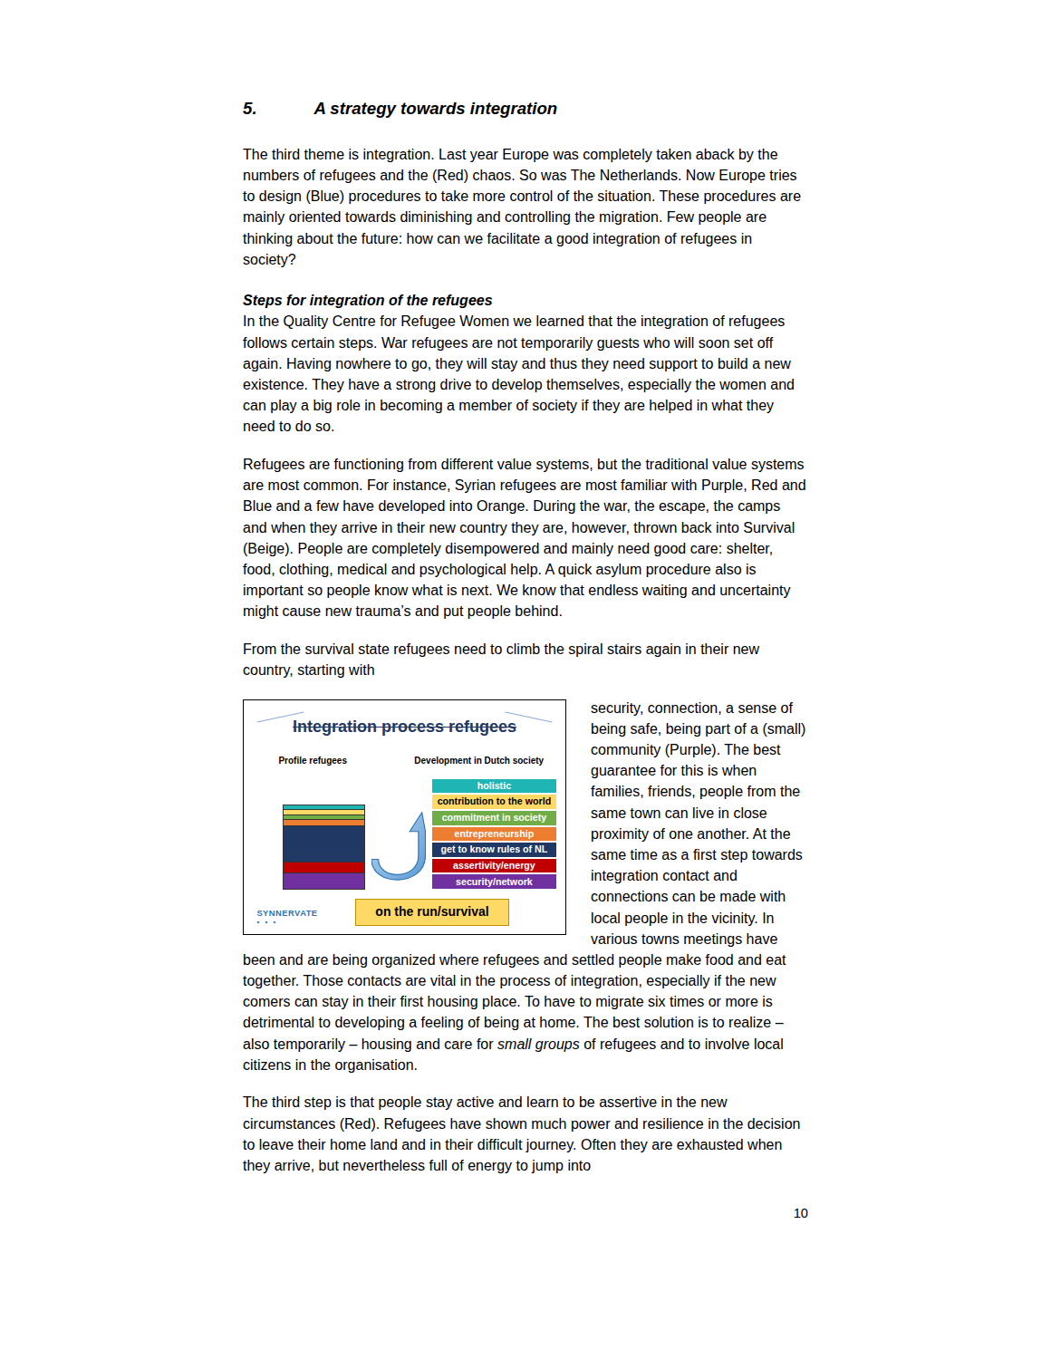5. A strategy towards integration
The third theme is integration. Last year Europe was completely taken aback by the numbers of refugees and the (Red) chaos. So was The Netherlands. Now Europe tries to design (Blue) procedures to take more control of the situation. These procedures are mainly oriented towards diminishing and controlling the migration. Few people are thinking about the future: how can we facilitate a good integration of refugees in society?
Steps for integration of the refugees
In the Quality Centre for Refugee Women we learned that the integration of refugees follows certain steps. War refugees are not temporarily guests who will soon set off again. Having nowhere to go, they will stay and thus they need support to build a new existence. They have a strong drive to develop themselves, especially the women and can play a big role in becoming a member of society if they are helped in what they need to do so.
Refugees are functioning from different value systems, but the traditional value systems are most common. For instance, Syrian refugees are most familiar with Purple, Red and Blue and a few have developed into Orange. During the war, the escape, the camps and when they arrive in their new country they are, however, thrown back into Survival (Beige). People are completely disempowered and mainly need good care: shelter, food, clothing, medical and psychological help. A quick asylum procedure also is important so people know what is next. We know that endless waiting and uncertainty might cause new trauma’s and put people behind.
From the survival state refugees need to climb the spiral stairs again in their new country, starting with
Integration process refugees
Profile refugees Development in Dutch society
holistic
contribution to the world
commitment in society
entrepreneurship
get to know rules of NL
assertivity/energy
security/network
SYNNERVATE• • •
on the run/survival
security, connection, a sense of being safe, being part of a (small) community (Purple). The best guarantee for this is when families, friends, people from the same town can live in close proximity of one another. At the same time as a first step towards integration contact and connections can be made with local people in the vicinity. In various towns meetings have been and are being organized where refugees and settled people make food and eat together. Those contacts are vital in the process of integration, especially if the new comers can stay in their first housing place. To have to migrate six times or more is detrimental to developing a feeling of being at home. The best solution is to realize – also temporarily – housing and care for small groups of refugees and to involve local citizens in the organisation.
The third step is that people stay active and learn to be assertive in the new circumstances (Red). Refugees have shown much power and resilience in the decision to leave their home land and in their difficult journey. Often they are exhausted when they arrive, but nevertheless full of energy to jump into
10